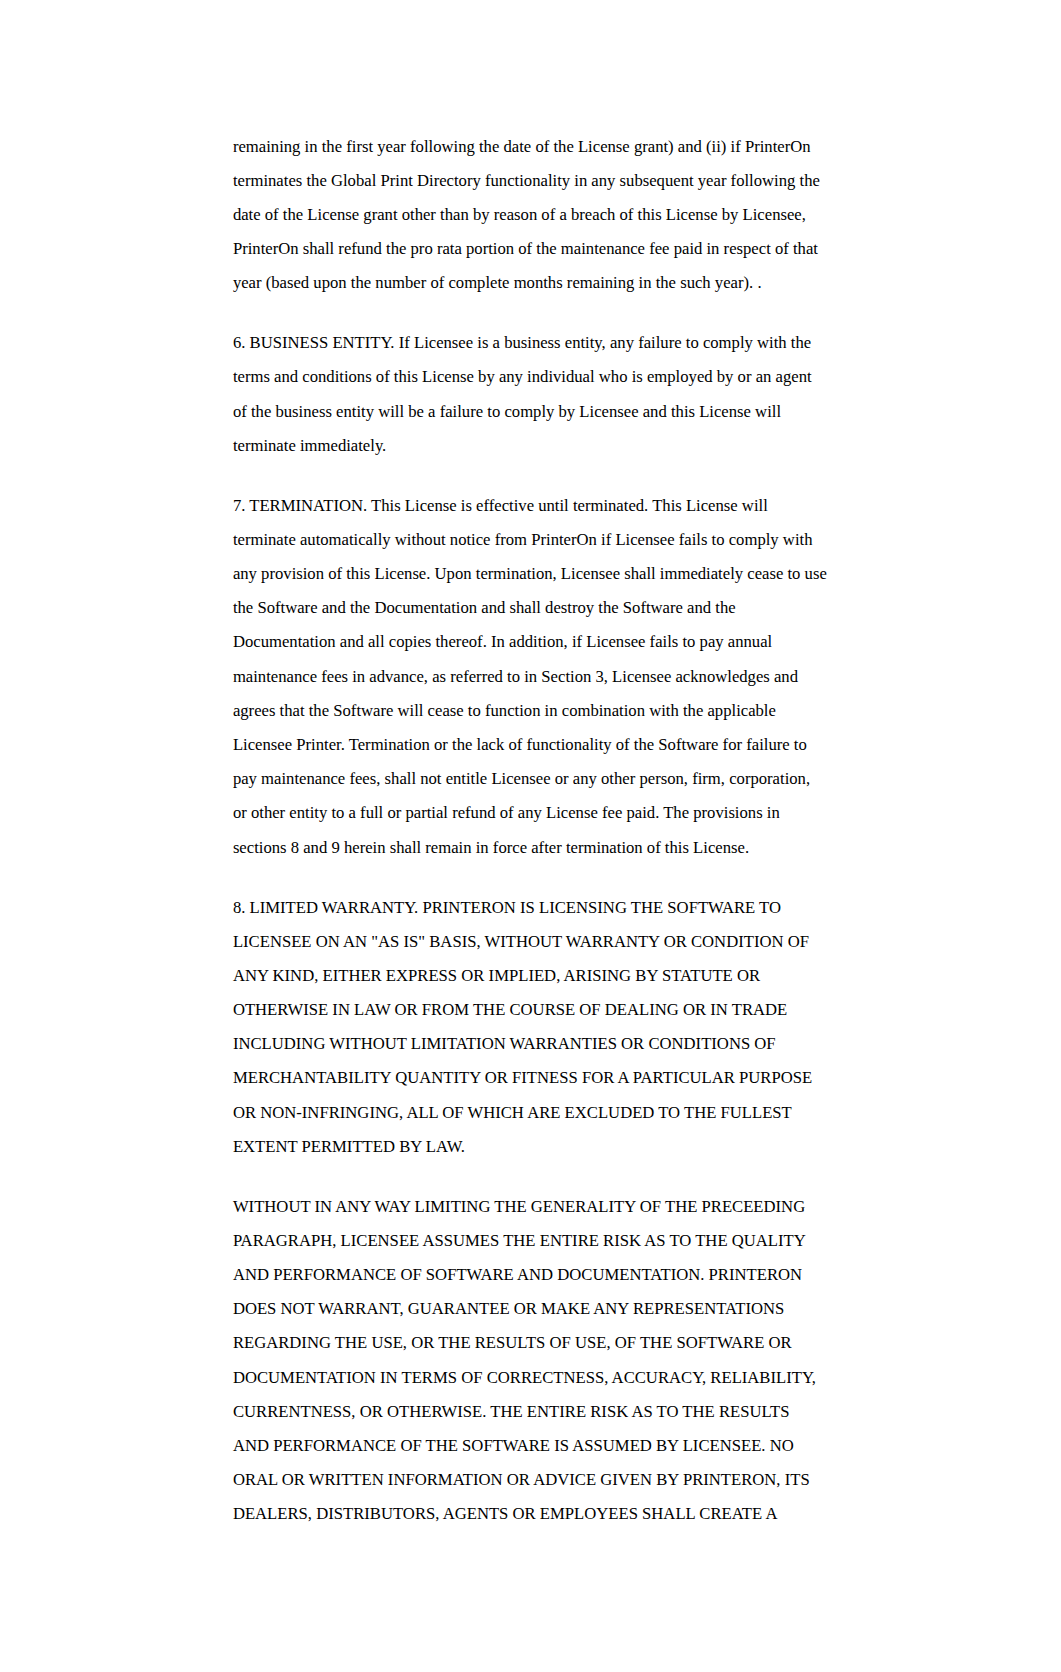remaining in the first year following the date of the License grant) and (ii) if PrinterOn terminates the Global Print Directory functionality in any subsequent year following the date of the License grant other than by reason of a breach of this License by Licensee, PrinterOn shall refund the pro rata portion of the maintenance fee paid in respect of that year (based upon the number of complete months remaining in the such year). .
6. BUSINESS ENTITY. If Licensee is a business entity, any failure to comply with the terms and conditions of this License by any individual who is employed by or an agent of the business entity will be a failure to comply by Licensee and this License will terminate immediately.
7. TERMINATION. This License is effective until terminated. This License will terminate automatically without notice from PrinterOn if Licensee fails to comply with any provision of this License. Upon termination, Licensee shall immediately cease to use the Software and the Documentation and shall destroy the Software and the Documentation and all copies thereof. In addition, if Licensee fails to pay annual maintenance fees in advance, as referred to in Section 3, Licensee acknowledges and agrees that the Software will cease to function in combination with the applicable Licensee Printer. Termination or the lack of functionality of the Software for failure to pay maintenance fees, shall not entitle Licensee or any other person, firm, corporation, or other entity to a full or partial refund of any License fee paid. The provisions in sections 8 and 9 herein shall remain in force after termination of this License.
8. LIMITED WARRANTY. PRINTERON IS LICENSING THE SOFTWARE TO LICENSEE ON AN "AS IS" BASIS, WITHOUT WARRANTY OR CONDITION OF ANY KIND, EITHER EXPRESS OR IMPLIED, ARISING BY STATUTE OR OTHERWISE IN LAW OR FROM THE COURSE OF DEALING OR IN TRADE INCLUDING WITHOUT LIMITATION WARRANTIES OR CONDITIONS OF MERCHANTABILITY QUANTITY OR FITNESS FOR A PARTICULAR PURPOSE OR NON-INFRINGING, ALL OF WHICH ARE EXCLUDED TO THE FULLEST EXTENT PERMITTED BY LAW.
WITHOUT IN ANY WAY LIMITING THE GENERALITY OF THE PRECEEDING PARAGRAPH, LICENSEE ASSUMES THE ENTIRE RISK AS TO THE QUALITY AND PERFORMANCE OF SOFTWARE AND DOCUMENTATION. PRINTERON DOES NOT WARRANT, GUARANTEE OR MAKE ANY REPRESENTATIONS REGARDING THE USE, OR THE RESULTS OF USE, OF THE SOFTWARE OR DOCUMENTATION IN TERMS OF CORRECTNESS, ACCURACY, RELIABILITY, CURRENTNESS, OR OTHERWISE. THE ENTIRE RISK AS TO THE RESULTS AND PERFORMANCE OF THE SOFTWARE IS ASSUMED BY LICENSEE. NO ORAL OR WRITTEN INFORMATION OR ADVICE GIVEN BY PRINTERON, ITS DEALERS, DISTRIBUTORS, AGENTS OR EMPLOYEES SHALL CREATE A